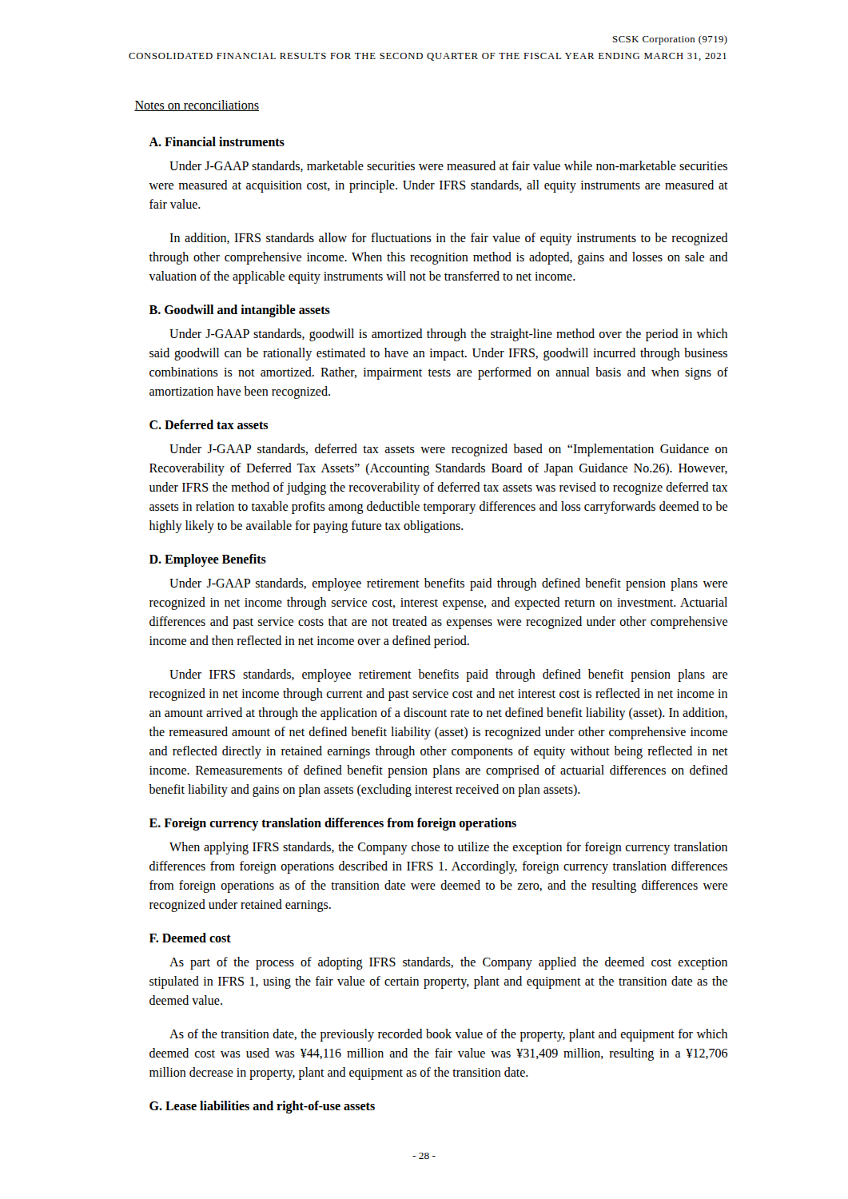SCSK Corporation (9719)
CONSOLIDATED FINANCIAL RESULTS FOR THE SECOND QUARTER OF THE FISCAL YEAR ENDING MARCH 31, 2021
Notes on reconciliations
A. Financial instruments
Under J-GAAP standards, marketable securities were measured at fair value while non-marketable securities were measured at acquisition cost, in principle. Under IFRS standards, all equity instruments are measured at fair value.
In addition, IFRS standards allow for fluctuations in the fair value of equity instruments to be recognized through other comprehensive income. When this recognition method is adopted, gains and losses on sale and valuation of the applicable equity instruments will not be transferred to net income.
B. Goodwill and intangible assets
Under J-GAAP standards, goodwill is amortized through the straight-line method over the period in which said goodwill can be rationally estimated to have an impact. Under IFRS, goodwill incurred through business combinations is not amortized. Rather, impairment tests are performed on annual basis and when signs of amortization have been recognized.
C. Deferred tax assets
Under J-GAAP standards, deferred tax assets were recognized based on “Implementation Guidance on Recoverability of Deferred Tax Assets” (Accounting Standards Board of Japan Guidance No.26). However, under IFRS the method of judging the recoverability of deferred tax assets was revised to recognize deferred tax assets in relation to taxable profits among deductible temporary differences and loss carryforwards deemed to be highly likely to be available for paying future tax obligations.
D. Employee Benefits
Under J-GAAP standards, employee retirement benefits paid through defined benefit pension plans were recognized in net income through service cost, interest expense, and expected return on investment. Actuarial differences and past service costs that are not treated as expenses were recognized under other comprehensive income and then reflected in net income over a defined period.
Under IFRS standards, employee retirement benefits paid through defined benefit pension plans are recognized in net income through current and past service cost and net interest cost is reflected in net income in an amount arrived at through the application of a discount rate to net defined benefit liability (asset). In addition, the remeasured amount of net defined benefit liability (asset) is recognized under other comprehensive income and reflected directly in retained earnings through other components of equity without being reflected in net income. Remeasurements of defined benefit pension plans are comprised of actuarial differences on defined benefit liability and gains on plan assets (excluding interest received on plan assets).
E. Foreign currency translation differences from foreign operations
When applying IFRS standards, the Company chose to utilize the exception for foreign currency translation differences from foreign operations described in IFRS 1. Accordingly, foreign currency translation differences from foreign operations as of the transition date were deemed to be zero, and the resulting differences were recognized under retained earnings.
F. Deemed cost
As part of the process of adopting IFRS standards, the Company applied the deemed cost exception stipulated in IFRS 1, using the fair value of certain property, plant and equipment at the transition date as the deemed value.
As of the transition date, the previously recorded book value of the property, plant and equipment for which deemed cost was used was ¥44,116 million and the fair value was ¥31,409 million, resulting in a ¥12,706 million decrease in property, plant and equipment as of the transition date.
G. Lease liabilities and right-of-use assets
- 28 -